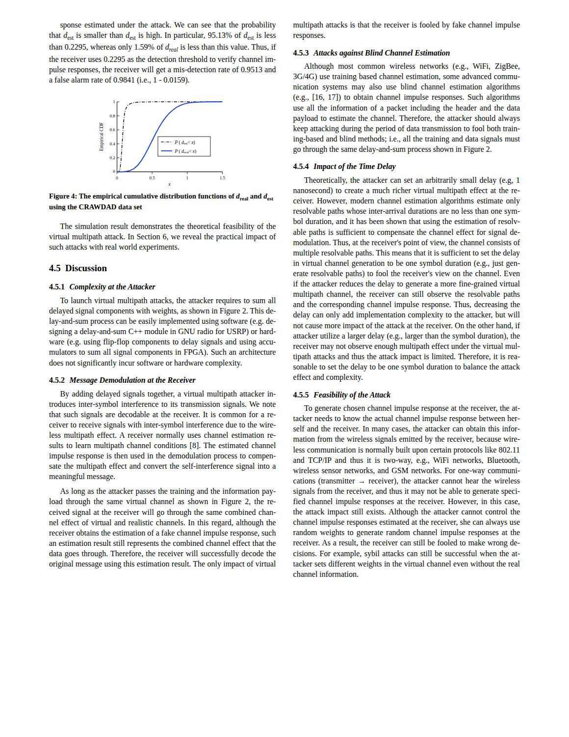sponse estimated under the attack. We can see that the probability that dest is smaller than dest is high. In particular, 95.13% of dest is less than 0.2295, whereas only 1.59% of dreal is less than this value. Thus, if the receiver uses 0.2295 as the detection threshold to verify channel impulse responses, the receiver will get a mis-detection rate of 0.9513 and a false alarm rate of 0.9841 (i.e., 1 - 0.0159).
0 0.2 0.4 0.6 0.8 1 0 0.5 1 1.5 x Empirical CDF P ( dest< x) P ( dreal< x)
Figure 4: The empirical cumulative distribution functions of dreal and dest using the CRAWDAD data set
The simulation result demonstrates the theoretical feasibility of the virtual multipath attack. In Section 6, we reveal the practical impact of such attacks with real world experiments.
4.5 Discussion
4.5.1 Complexity at the Attacker
To launch virtual multipath attacks, the attacker requires to sum all delayed signal components with weights, as shown in Figure 2. This delay-and-sum process can be easily implemented using software (e.g. designing a delay-and-sum C++ module in GNU radio for USRP) or hardware (e.g. using flip-flop components to delay signals and using accumulators to sum all signal components in FPGA). Such an architecture does not significantly incur software or hardware complexity.
4.5.2 Message Demodulation at the Receiver
By adding delayed signals together, a virtual multipath attacker introduces inter-symbol interference to its transmission signals. We note that such signals are decodable at the receiver. It is common for a receiver to receive signals with inter-symbol interference due to the wireless multipath effect. A receiver normally uses channel estimation results to learn multipath channel conditions [8]. The estimated channel impulse response is then used in the demodulation process to compensate the multipath effect and convert the self-interference signal into a meaningful message.
As long as the attacker passes the training and the information payload through the same virtual channel as shown in Figure 2, the received signal at the receiver will go through the same combined channel effect of virtual and realistic channels. In this regard, although the receiver obtains the estimation of a fake channel impulse response, such an estimation result still represents the combined channel effect that the data goes through. Therefore, the receiver will successfully decode the original message using this estimation result. The only impact of virtual multipath attacks is that the receiver is fooled by fake channel impulse responses.
4.5.3 Attacks against Blind Channel Estimation
Although most common wireless networks (e.g., WiFi, ZigBee, 3G/4G) use training based channel estimation, some advanced communication systems may also use blind channel estimation algorithms (e.g., [16, 17]) to obtain channel impulse responses. Such algorithms use all the information of a packet including the header and the data payload to estimate the channel. Therefore, the attacker should always keep attacking during the period of data transmission to fool both training-based and blind methods; i.e., all the training and data signals must go through the same delay-and-sum process shown in Figure 2.
4.5.4 Impact of the Time Delay
Theoretically, the attacker can set an arbitrarily small delay (e.g, 1 nanosecond) to create a much richer virtual multipath effect at the receiver. However, modern channel estimation algorithms estimate only resolvable paths whose inter-arrival durations are no less than one symbol duration, and it has been shown that using the estimation of resolvable paths is sufficient to compensate the channel effect for signal demodulation. Thus, at the receiver's point of view, the channel consists of multiple resolvable paths. This means that it is sufficient to set the delay in virtual channel generation to be one symbol duration (e.g., just generate resolvable paths) to fool the receiver's view on the channel. Even if the attacker reduces the delay to generate a more fine-grained virtual multipath channel, the receiver can still observe the resolvable paths and the corresponding channel impulse response. Thus, decreasing the delay can only add implementation complexity to the attacker, but will not cause more impact of the attack at the receiver. On the other hand, if attacker utilize a larger delay (e.g., larger than the symbol duration), the receiver may not observe enough multipath effect under the virtual multipath attacks and thus the attack impact is limited. Therefore, it is reasonable to set the delay to be one symbol duration to balance the attack effect and complexity.
4.5.5 Feasibility of the Attack
To generate chosen channel impulse response at the receiver, the attacker needs to know the actual channel impulse response between herself and the receiver. In many cases, the attacker can obtain this information from the wireless signals emitted by the receiver, because wireless communication is normally built upon certain protocols like 802.11 and TCP/IP and thus it is two-way, e.g., WiFi networks, Bluetooth, wireless sensor networks, and GSM networks. For one-way communications (transmitter → receiver), the attacker cannot hear the wireless signals from the receiver, and thus it may not be able to generate specified channel impulse responses at the receiver. However, in this case, the attack impact still exists. Although the attacker cannot control the channel impulse responses estimated at the receiver, she can always use random weights to generate random channel impulse responses at the receiver. As a result, the receiver can still be fooled to make wrong decisions. For example, sybil attacks can still be successful when the attacker sets different weights in the virtual channel even without the real channel information.